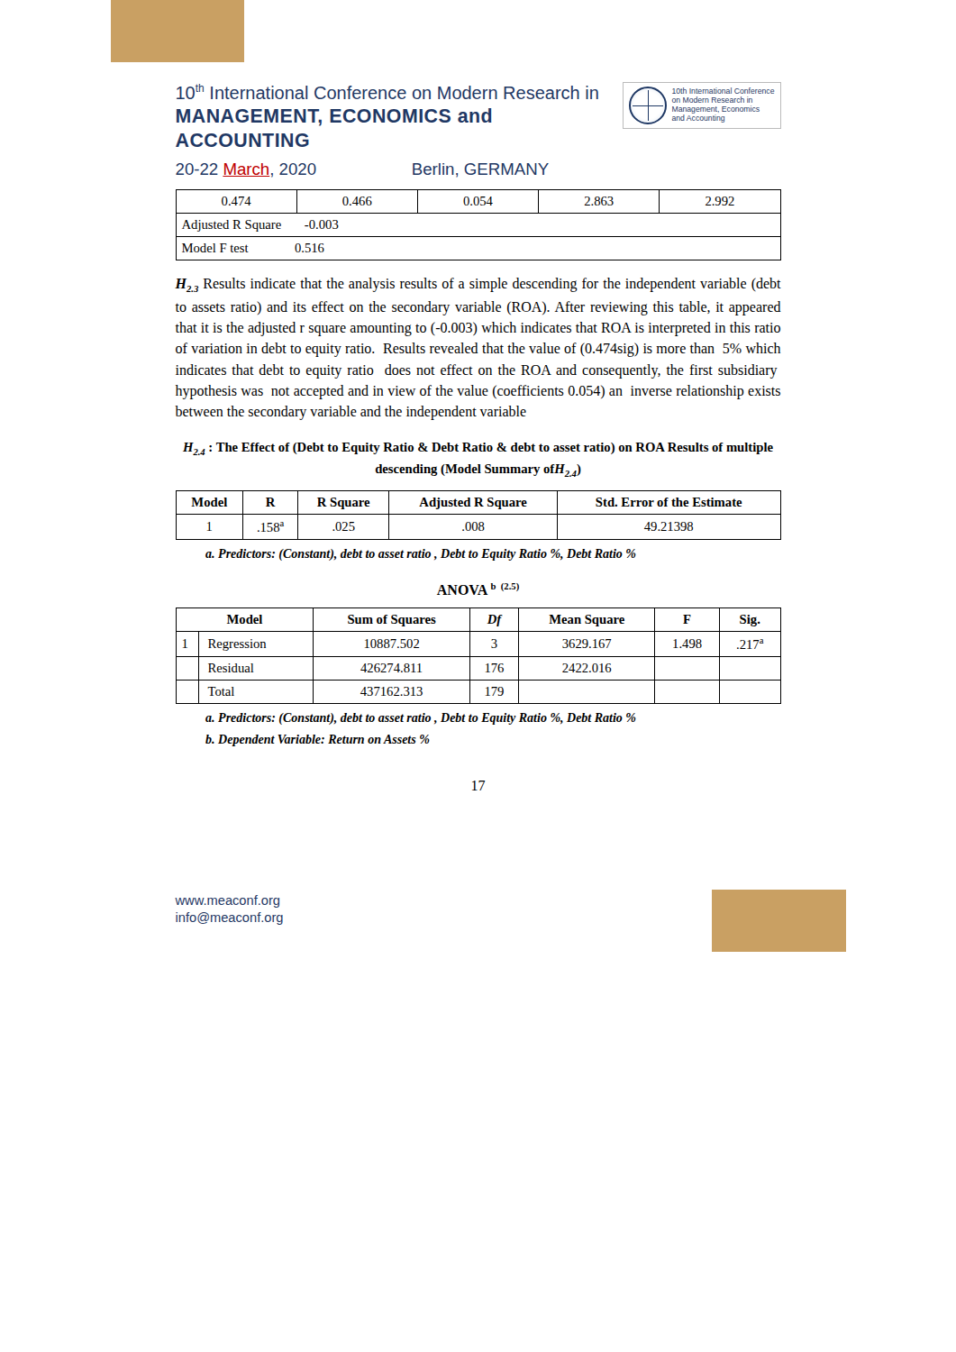10th International Conference on Modern Research in
MANAGEMENT, ECONOMICS and ACCOUNTING
20-22 March, 2020 Berlin, GERMANY
10th International Conference
on Modern Research in
Management, Economics
and Accounting
| 0.474 | 0.466 | 0.054 | 2.863 | 2.992 |
| Adjusted R Square -0.003 |
| Model F test 0.516 |
H2.3 Results indicate that the analysis results of a simple descending for the independent variable (debt to assets ratio) and its effect on the secondary variable (ROA). After reviewing this table, it appeared that it is the adjusted r square amounting to (-0.003) which indicates that ROA is interpreted in this ratio of variation in debt to equity ratio. Results revealed that the value of (0.474sig) is more than 5% which indicates that debt to equity ratio does not effect on the ROA and consequently, the first subsidiary hypothesis was not accepted and in view of the value (coefficients 0.054) an inverse relationship exists between the secondary variable and the independent variable
H2.4 : The Effect of (Debt to Equity Ratio & Debt Ratio & debt to asset ratio) on ROA Results of multiple descending (Model Summary ofH2.4)
| Model | R | R Square | Adjusted R Square | Std. Error of the Estimate |
| --- | --- | --- | --- | --- |
| 1 | .158 a | .025 | .008 | 49.21398 |
a. Predictors: (Constant), debt to asset ratio , Debt to Equity Ratio %, Debt Ratio %
ANOVA b (2.5)
| Model | Sum of Squares | Df | Mean Square | F | Sig. |
| --- | --- | --- | --- | --- | --- |
| 1 | Regression | 10887.502 | 3 | 3629.167 | 1.498 | .217 a |
| | Residual | 426274.811 | 176 | 2422.016 | | |
| | Total | 437162.313 | 179 | | | |
a. Predictors: (Constant), debt to asset ratio , Debt to Equity Ratio %, Debt Ratio %
b. Dependent Variable: Return on Assets %
17
www.meaconf.org
info@meaconf.org